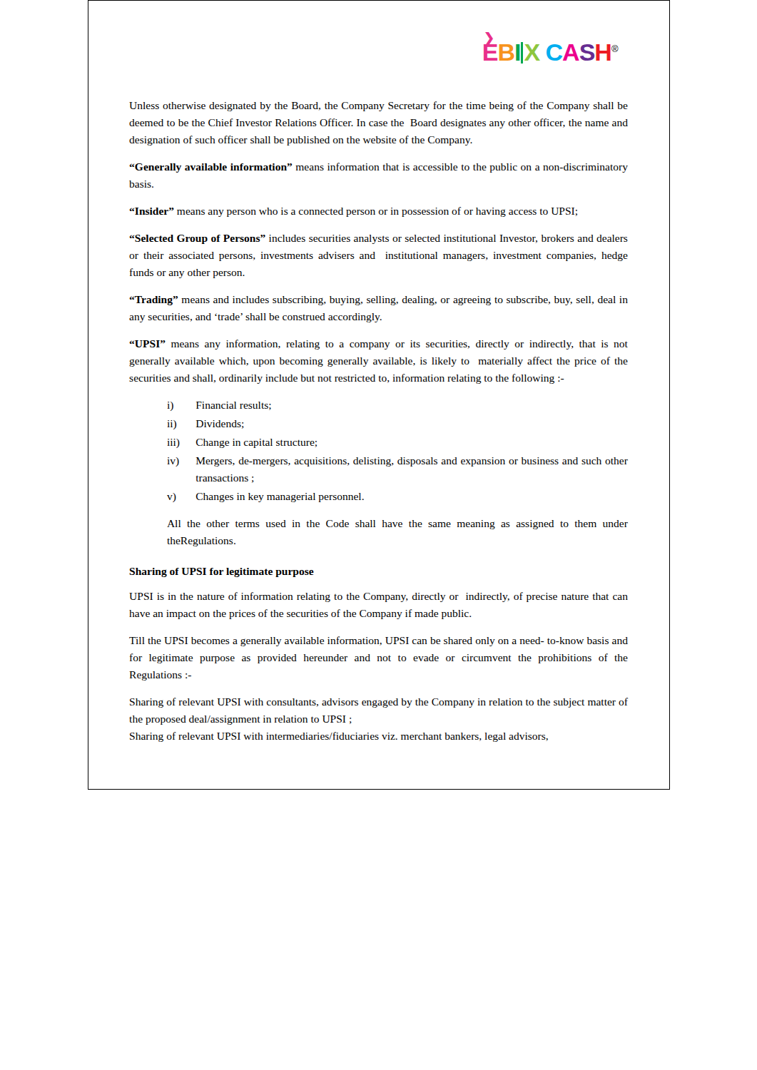❯EBI X CASH®
Unless otherwise designated by the Board, the Company Secretary for the time being of the Company shall be deemed to be the Chief Investor Relations Officer. In case the Board designates any other officer, the name and designation of such officer shall be published on the website of the Company.
“Generally available information” means information that is accessible to the public on a non-discriminatory basis.
“Insider” means any person who is a connected person or in possession of or having access to UPSI;
“Selected Group of Persons” includes securities analysts or selected institutional Investor, brokers and dealers or their associated persons, investments advisers and institutional managers, investment companies, hedge funds or any other person.
“Trading” means and includes subscribing, buying, selling, dealing, or agreeing to subscribe, buy, sell, deal in any securities, and ‘trade’ shall be construed accordingly.
“UPSI” means any information, relating to a company or its securities, directly or indirectly, that is not generally available which, upon becoming generally available, is likely to materially affect the price of the securities and shall, ordinarily include but not restricted to, information relating to the following :-
i) Financial results;
ii) Dividends;
iii) Change in capital structure;
iv) Mergers, de-mergers, acquisitions, delisting, disposals and expansion or business and such other transactions ;
v) Changes in key managerial personnel.
All the other terms used in the Code shall have the same meaning as assigned to them under theRegulations.
Sharing of UPSI for legitimate purpose
UPSI is in the nature of information relating to the Company, directly or indirectly, of precise nature that can have an impact on the prices of the securities of the Company if made public.
Till the UPSI becomes a generally available information, UPSI can be shared only on a need- to-know basis and for legitimate purpose as provided hereunder and not to evade or circumvent the prohibitions of the Regulations :-
Sharing of relevant UPSI with consultants, advisors engaged by the Company in relation to the subject matter of the proposed deal/assignment in relation to UPSI ;
Sharing of relevant UPSI with intermediaries/fiduciaries viz. merchant bankers, legal advisors,